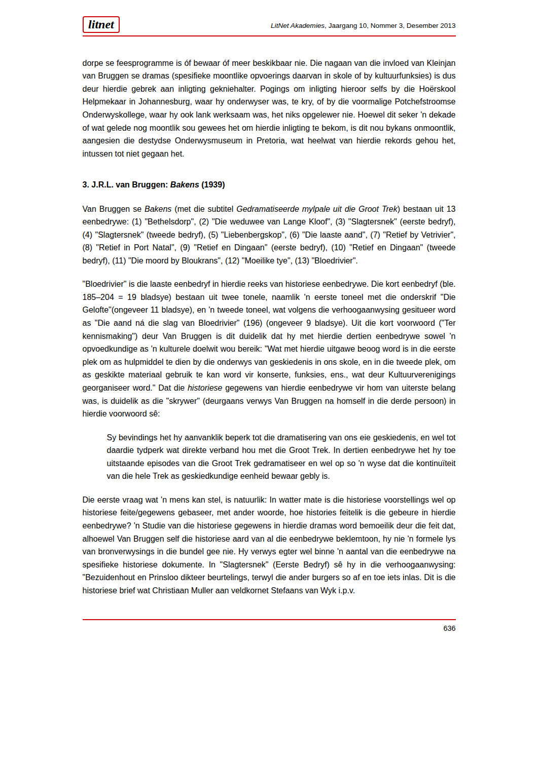litnet
LitNet Akademies, Jaargang 10, Nommer 3, Desember 2013
dorpe se feesprogramme is óf bewaar óf meer beskikbaar nie. Die nagaan van die invloed van Kleinjan van Bruggen se dramas (spesifieke moontlike opvoerings daarvan in skole of by kultuurfunksies) is dus deur hierdie gebrek aan inligting gekniehalter. Pogings om inligting hieroor selfs by die Hoërskool Helpmekaar in Johannesburg, waar hy onderwyser was, te kry, of by die voormalige Potchefstroomse Onderwyskollege, waar hy ook lank werksaam was, het niks opgelewer nie. Hoewel dit seker 'n dekade of wat gelede nog moontlik sou gewees het om hierdie inligting te bekom, is dit nou bykans onmoontlik, aangesien die destydse Onderwysmuseum in Pretoria, wat heelwat van hierdie rekords gehou het, intussen tot niet gegaan het.
3. J.R.L. van Bruggen: Bakens (1939)
Van Bruggen se Bakens (met die subtitel Gedramatiseerde mylpale uit die Groot Trek) bestaan uit 13 eenbedrywe: (1) "Bethelsdorp", (2) "Die weduwee van Lange Kloof", (3) "Slagtersnek" (eerste bedryf), (4) "Slagtersnek" (tweede bedryf), (5) "Liebenbergskop", (6) "Die laaste aand", (7) "Retief by Vetrivier", (8) "Retief in Port Natal", (9) "Retief en Dingaan" (eerste bedryf), (10) "Retief en Dingaan" (tweede bedryf), (11) "Die moord by Bloukrans", (12) "Moeilike tye", (13) "Bloedrivier".
"Bloedrivier" is die laaste eenbedryf in hierdie reeks van historiese eenbedrywe. Die kort eenbedryf (ble. 185–204 = 19 bladsye) bestaan uit twee tonele, naamlik 'n eerste toneel met die onderskrif "Die Gelofte"(ongeveer 11 bladsye), en 'n tweede toneel, wat volgens die verhoogaanwysing gesitueer word as "Die aand ná die slag van Bloedrivier" (196) (ongeveer 9 bladsye). Uit die kort voorwoord ("Ter kennismaking") deur Van Bruggen is dit duidelik dat hy met hierdie dertien eenbedrywe sowel 'n opvoedkundige as 'n kulturele doelwit wou bereik: "Wat met hierdie uitgawe beoog word is in die eerste plek om as hulpmiddel te dien by die onderwys van geskiedenis in ons skole, en in die tweede plek, om as geskikte materiaal gebruik te kan word vir konserte, funksies, ens., wat deur Kultuurverenigings georganiseer word." Dat die historiese gegewens van hierdie eenbedrywe vir hom van uiterste belang was, is duidelik as die "skrywer" (deurgaans verwys Van Bruggen na homself in die derde persoon) in hierdie voorwoord sê:
Sy bevindings het hy aanvanklik beperk tot die dramatisering van ons eie geskiedenis, en wel tot daardie tydperk wat direkte verband hou met die Groot Trek. In dertien eenbedrywe het hy toe uitstaande episodes van die Groot Trek gedramatiseer en wel op so 'n wyse dat die kontinuïteit van die hele Trek as geskiedkundige eenheid bewaar gebly is.
Die eerste vraag wat 'n mens kan stel, is natuurlik: In watter mate is die historiese voorstellings wel op historiese feite/gegewens gebaseer, met ander woorde, hoe histories feitelik is die gebeure in hierdie eenbedrywe? 'n Studie van die historiese gegewens in hierdie dramas word bemoeilik deur die feit dat, alhoewel Van Bruggen self die historiese aard van al die eenbedrywe beklemtoon, hy nie 'n formele lys van bronverwysings in die bundel gee nie. Hy verwys egter wel binne 'n aantal van die eenbedrywe na spesifieke historiese dokumente. In "Slagtersnek" (Eerste Bedryf) sê hy in die verhoogaanwysing: "Bezuidenhout en Prinsloo dikteer beurtelings, terwyl die ander burgers so af en toe iets inlas. Dit is die historiese brief wat Christiaan Muller aan veldkornet Stefaans van Wyk i.p.v.
636